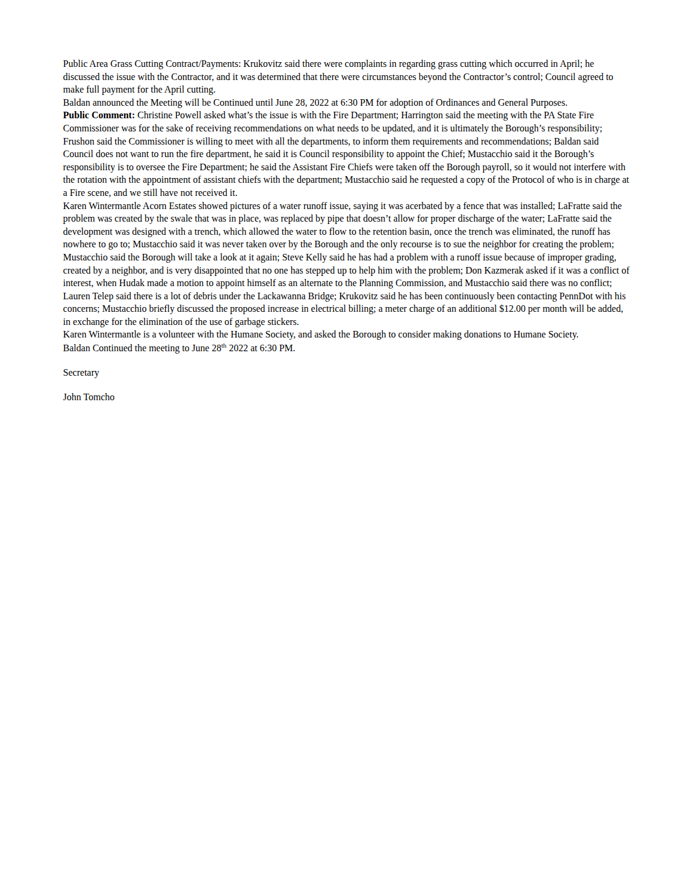Public Area Grass Cutting Contract/Payments: Krukovitz said there were complaints in regarding grass cutting which occurred in April; he discussed the issue with the Contractor, and it was determined that there were circumstances beyond the Contractor’s control; Council agreed to make full payment for the April cutting.
Baldan announced the Meeting will be Continued until June 28, 2022 at 6:30 PM for adoption of Ordinances and General Purposes.
Public Comment: Christine Powell asked what’s the issue is with the Fire Department; Harrington said the meeting with the PA State Fire Commissioner was for the sake of receiving recommendations on what needs to be updated, and it is ultimately the Borough’s responsibility; Frushon said the Commissioner is willing to meet with all the departments, to inform them requirements and recommendations; Baldan said Council does not want to run the fire department, he said it is Council responsibility to appoint the Chief; Mustacchio said it the Borough’s responsibility is to oversee the Fire Department; he said the Assistant Fire Chiefs were taken off the Borough payroll, so it would not interfere with the rotation with the appointment of assistant chiefs with the department; Mustacchio said he requested a copy of the Protocol of who is in charge at a Fire scene, and we still have not received it.
Karen Wintermantle Acorn Estates showed pictures of a water runoff issue, saying it was acerbated by a fence that was installed; LaFratte said the problem was created by the swale that was in place, was replaced by pipe that doesn’t allow for proper discharge of the water; LaFratte said the development was designed with a trench, which allowed the water to flow to the retention basin, once the trench was eliminated, the runoff has nowhere to go to; Mustacchio said it was never taken over by the Borough and the only recourse is to sue the neighbor for creating the problem; Mustacchio said the Borough will take a look at it again; Steve Kelly said he has had a problem with a runoff issue because of improper grading, created by a neighbor, and is very disappointed that no one has stepped up to help him with the problem; Don Kazmerak asked if it was a conflict of interest, when Hudak made a motion to appoint himself as an alternate to the Planning Commission, and Mustacchio said there was no conflict; Lauren Telep said there is a lot of debris under the Lackawanna Bridge; Krukovitz said he has been continuously been contacting PennDot with his concerns; Mustacchio briefly discussed the proposed increase in electrical billing; a meter charge of an additional $12.00 per month will be added, in exchange for the elimination of the use of garbage stickers.
Karen Wintermantle is a volunteer with the Humane Society, and asked the Borough to consider making donations to Humane Society.
Baldan Continued the meeting to June 28th 2022 at 6:30 PM.
Secretary
John Tomcho